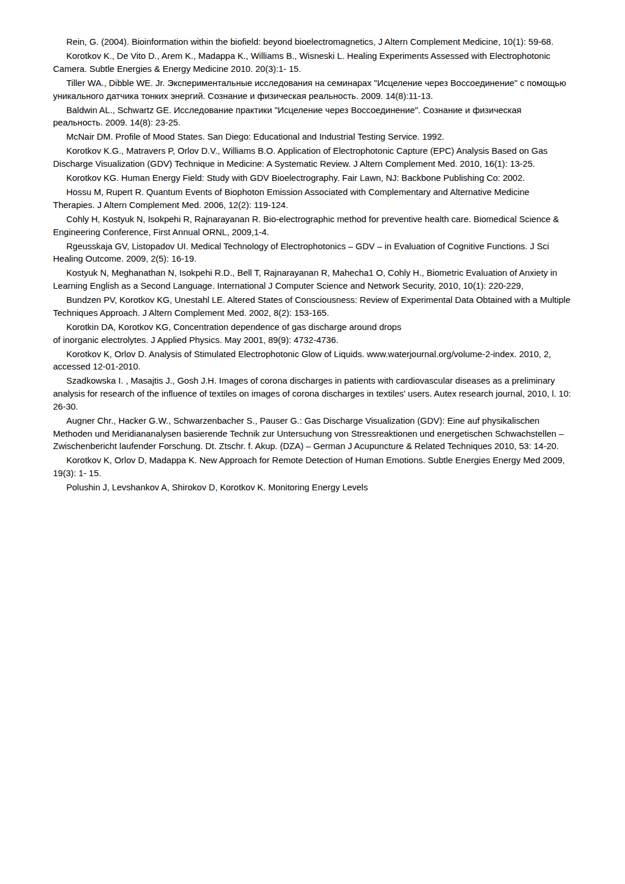Rein, G. (2004). Bioinformation within the biofield: beyond bioelectromagnetics, J Altern Complement Medicine, 10(1): 59-68.
Korotkov K., De Vito D., Arem K., Madappa K., Williams B., Wisneski L. Healing Experiments Assessed with Electrophotonic Camera. Subtle Energies & Energy Medicine 2010. 20(3):1- 15.
Tiller WA., Dibble WE. Jr. Экспериментальные исследования на семинарах "Исцеление через Воссоединение" с помощью уникального датчика тонких энергий. Сознание и физическая реальность. 2009. 14(8):11-13.
Baldwin AL., Schwartz GE. Исследование практики "Исцеление через Воссоединение". Сознание и физическая реальность. 2009. 14(8): 23-25.
McNair DM. Profile of Mood States. San Diego: Educational and Industrial Testing Service. 1992.
Korotkov K.G., Matravers P, Orlov D.V., Williams B.O. Application of Electrophotonic Capture (EPC) Analysis Based on Gas Discharge Visualization (GDV) Technique in Medicine: A Systematic Review. J Altern Complement Med. 2010, 16(1): 13-25.
Korotkov KG. Human Energy Field: Study with GDV Bioelectrography. Fair Lawn, NJ: Backbone Publishing Co: 2002.
Hossu M, Rupert R. Quantum Events of Biophoton Emission Associated with Complementary and Alternative Medicine Therapies. J Altern Complement Med. 2006, 12(2): 119-124.
Cohly H, Kostyuk N, Isokpehi R, Rajnarayanan R. Bio-electrographic method for preventive health care. Biomedical Science & Engineering Conference, First Annual ORNL, 2009,1-4.
Rgeusskaja GV, Listopadov UI. Medical Technology of Electrophotonics – GDV – in Evaluation of Cognitive Functions. J Sci Healing Outcome. 2009, 2(5): 16-19.
Kostyuk N, Meghanathan N, Isokpehi R.D., Bell T, Rajnarayanan R, Mahecha1 O, Cohly H., Biometric Evaluation of Anxiety in Learning English as a Second Language. International J Computer Science and Network Security, 2010, 10(1): 220-229,
Bundzen PV, Korotkov KG, Unestahl LE. Altered States of Consciousness: Review of Experimental Data Obtained with a Multiple Techniques Approach. J Altern Complement Med. 2002, 8(2): 153-165.
Korotkin DA, Korotkov KG, Concentration dependence of gas discharge around drops
of inorganic electrolytes. J Applied Physics. May 2001, 89(9): 4732-4736.
Korotkov K, Orlov D. Analysis of Stimulated Electrophotonic Glow of Liquids. www.waterjournal.org/volume-2-index. 2010, 2, accessed 12-01-2010.
Szadkowska I. , Masajtis J., Gosh J.H. Images of corona discharges in patients with cardiovascular diseases as a preliminary analysis for research of the influence of textiles on images of corona discharges in textiles' users. Autex research journal, 2010, l. 10: 26-30.
Augner Chr., Hacker G.W., Schwarzenbacher S., Pauser G.: Gas Discharge Visualization (GDV): Eine auf physikalischen Methoden und Meridiananalysen basierende Technik zur Untersuchung von Stressreaktionen und energetischen Schwachstellen – Zwischenbericht laufender Forschung. Dt. Ztschr. f. Akup. (DZA) – German J Acupuncture & Related Techniques 2010, 53: 14-20.
Korotkov K, Orlov D, Madappa K. New Approach for Remote Detection of Human Emotions. Subtle Energies Energy Med 2009, 19(3): 1- 15.
Polushin J, Levshankov A, Shirokov D, Korotkov K. Monitoring Energy Levels